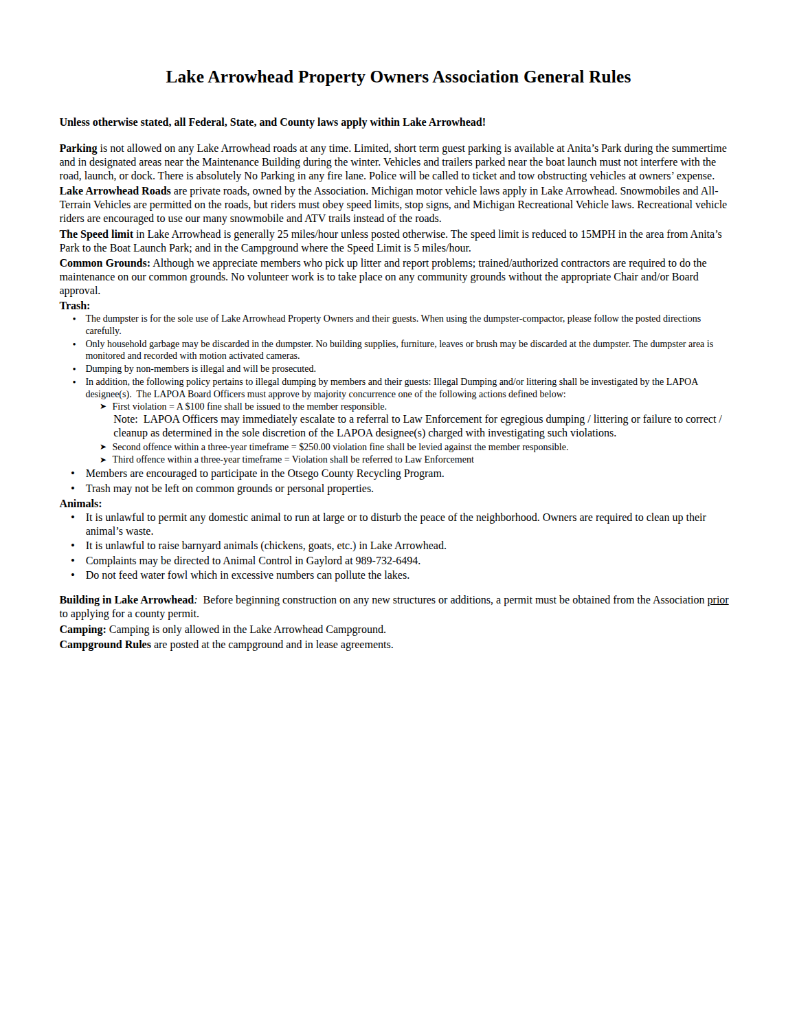Lake Arrowhead Property Owners Association General Rules
Unless otherwise stated, all Federal, State, and County laws apply within Lake Arrowhead!
Parking is not allowed on any Lake Arrowhead roads at any time. Limited, short term guest parking is available at Anita’s Park during the summertime and in designated areas near the Maintenance Building during the winter. Vehicles and trailers parked near the boat launch must not interfere with the road, launch, or dock. There is absolutely No Parking in any fire lane. Police will be called to ticket and tow obstructing vehicles at owners’ expense.
Lake Arrowhead Roads are private roads, owned by the Association. Michigan motor vehicle laws apply in Lake Arrowhead. Snowmobiles and All-Terrain Vehicles are permitted on the roads, but riders must obey speed limits, stop signs, and Michigan Recreational Vehicle laws. Recreational vehicle riders are encouraged to use our many snowmobile and ATV trails instead of the roads.
The Speed limit in Lake Arrowhead is generally 25 miles/hour unless posted otherwise. The speed limit is reduced to 15MPH in the area from Anita’s Park to the Boat Launch Park; and in the Campground where the Speed Limit is 5 miles/hour.
Common Grounds: Although we appreciate members who pick up litter and report problems; trained/authorized contractors are required to do the maintenance on our common grounds. No volunteer work is to take place on any community grounds without the appropriate Chair and/or Board approval.
Trash:
The dumpster is for the sole use of Lake Arrowhead Property Owners and their guests. When using the dumpster-compactor, please follow the posted directions carefully.
Only household garbage may be discarded in the dumpster. No building supplies, furniture, leaves or brush may be discarded at the dumpster. The dumpster area is monitored and recorded with motion activated cameras.
Dumping by non-members is illegal and will be prosecuted.
In addition, the following policy pertains to illegal dumping by members and their guests: Illegal Dumping and/or littering shall be investigated by the LAPOA designee(s). The LAPOA Board Officers must approve by majority concurrence one of the following actions defined below:
First violation = A $100 fine shall be issued to the member responsible. Note: LAPOA Officers may immediately escalate to a referral to Law Enforcement for egregious dumping / littering or failure to correct / cleanup as determined in the sole discretion of the LAPOA designee(s) charged with investigating such violations.
Second offence within a three-year timeframe = $250.00 violation fine shall be levied against the member responsible.
Third offence within a three-year timeframe = Violation shall be referred to Law Enforcement
Members are encouraged to participate in the Otsego County Recycling Program.
Trash may not be left on common grounds or personal properties.
Animals:
It is unlawful to permit any domestic animal to run at large or to disturb the peace of the neighborhood. Owners are required to clean up their animal’s waste.
It is unlawful to raise barnyard animals (chickens, goats, etc.) in Lake Arrowhead.
Complaints may be directed to Animal Control in Gaylord at 989-732-6494.
Do not feed water fowl which in excessive numbers can pollute the lakes.
Building in Lake Arrowhead: Before beginning construction on any new structures or additions, a permit must be obtained from the Association prior to applying for a county permit.
Camping: Camping is only allowed in the Lake Arrowhead Campground.
Campground Rules are posted at the campground and in lease agreements.